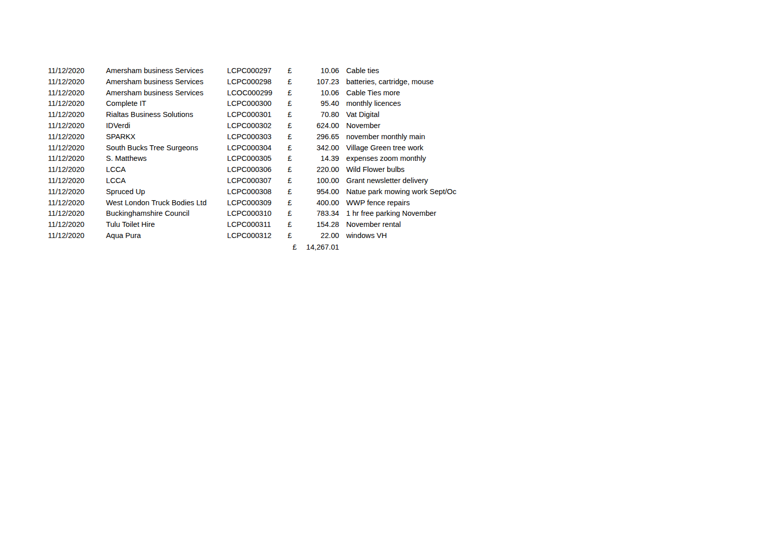| 11/12/2020 | Amersham business Services | LCPC000297 | £ | 10.06 | Cable ties |
| 11/12/2020 | Amersham business Services | LCPC000298 | £ | 107.23 | batteries, cartridge, mouse |
| 11/12/2020 | Amersham business Services | LCOC000299 | £ | 10.06 | Cable Ties more |
| 11/12/2020 | Complete IT | LCPC000300 | £ | 95.40 | monthly licences |
| 11/12/2020 | Rialtas Business Solutions | LCPC000301 | £ | 70.80 | Vat Digital |
| 11/12/2020 | IDVerdi | LCPC000302 | £ | 624.00 | November |
| 11/12/2020 | SPARKX | LCPC000303 | £ | 296.65 | november monthly main |
| 11/12/2020 | South Bucks Tree Surgeons | LCPC000304 | £ | 342.00 | Village Green tree work |
| 11/12/2020 | S. Matthews | LCPC000305 | £ | 14.39 | expenses zoom monthly |
| 11/12/2020 | LCCA | LCPC000306 | £ | 220.00 | Wild Flower bulbs |
| 11/12/2020 | LCCA | LCPC000307 | £ | 100.00 | Grant newsletter delivery |
| 11/12/2020 | Spruced Up | LCPC000308 | £ | 954.00 | Natue park mowing work Sept/Oc |
| 11/12/2020 | West London Truck Bodies Ltd | LCPC000309 | £ | 400.00 | WWP fence repairs |
| 11/12/2020 | Buckinghamshire Council | LCPC000310 | £ | 783.34 | 1 hr free parking November |
| 11/12/2020 | Tulu Toilet Hire | LCPC000311 | £ | 154.28 | November rental |
| 11/12/2020 | Aqua Pura | LCPC000312 | £ | 22.00 | windows VH |
| | | | £ | 14,267.01 | |